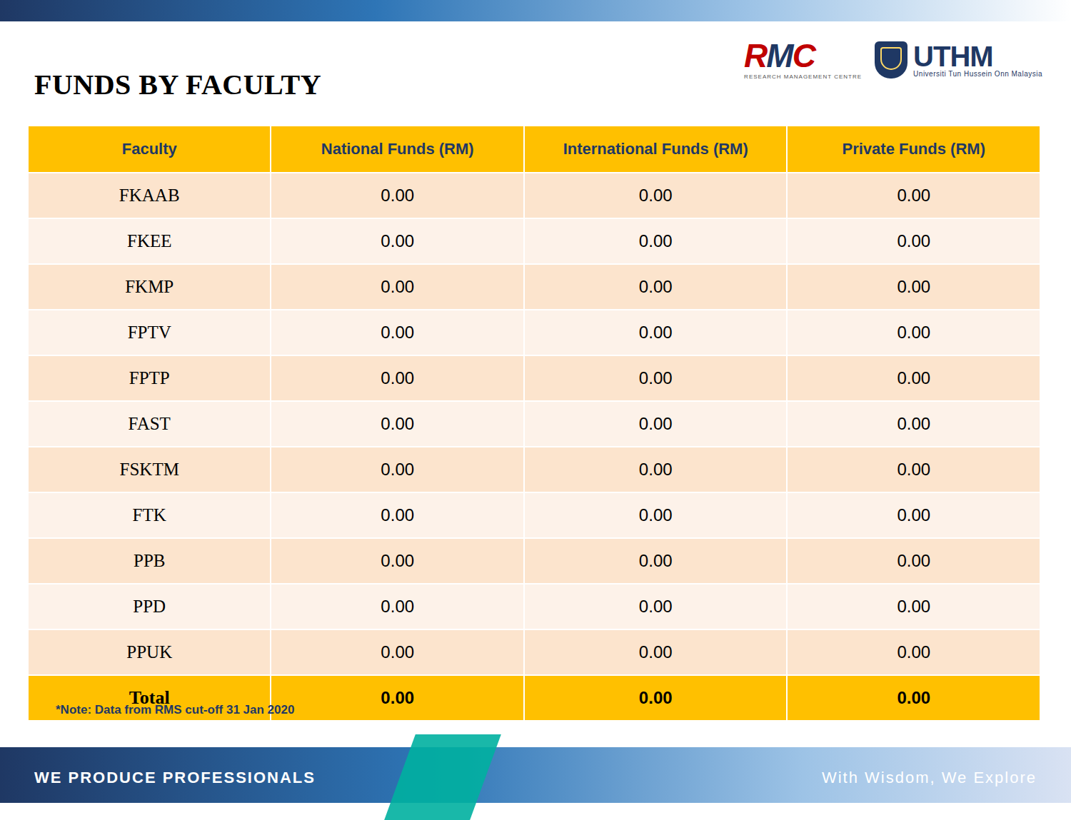RMC
RESEARCH MANAGEMENT CENTRE
UTHM
Universiti Tun Hussein Onn Malaysia
FUNDS BY FACULTY
| Faculty | National Funds (RM) | International Funds (RM) | Private Funds (RM) |
| --- | --- | --- | --- |
| FKAAB | 0.00 | 0.00 | 0.00 |
| FKEE | 0.00 | 0.00 | 0.00 |
| FKMP | 0.00 | 0.00 | 0.00 |
| FPTV | 0.00 | 0.00 | 0.00 |
| FPTP | 0.00 | 0.00 | 0.00 |
| FAST | 0.00 | 0.00 | 0.00 |
| FSKTM | 0.00 | 0.00 | 0.00 |
| FTK | 0.00 | 0.00 | 0.00 |
| PPB | 0.00 | 0.00 | 0.00 |
| PPD | 0.00 | 0.00 | 0.00 |
| PPUK | 0.00 | 0.00 | 0.00 |
| Total | 0.00 | 0.00 | 0.00 |
*Note: Data from RMS cut-off 31 Jan 2020
WE PRODUCE PROFESSIONALS
With Wisdom, We Explore